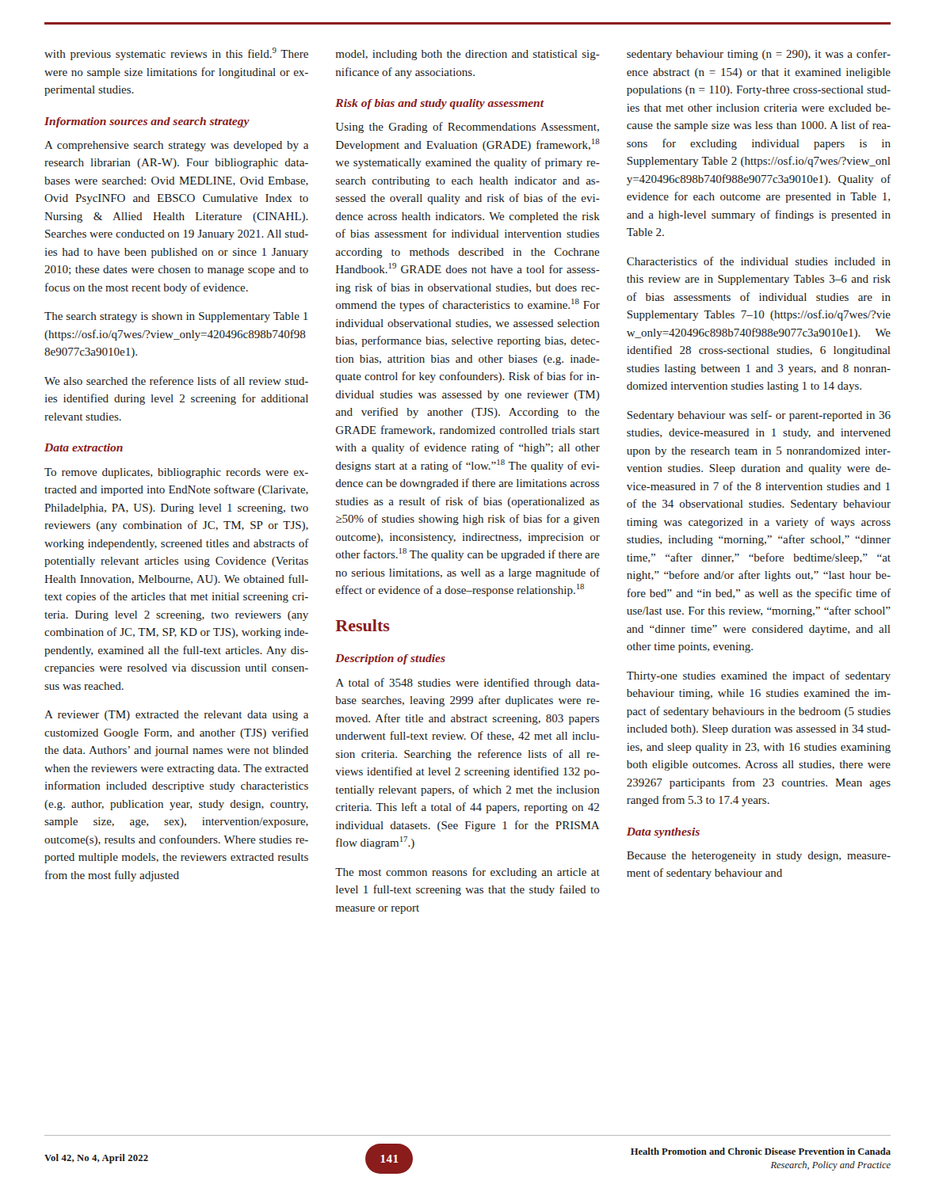with previous systematic reviews in this field.9 There were no sample size limitations for longitudinal or experimental studies.
Information sources and search strategy
A comprehensive search strategy was developed by a research librarian (AR-W). Four bibliographic databases were searched: Ovid MEDLINE, Ovid Embase, Ovid PsycINFO and EBSCO Cumulative Index to Nursing & Allied Health Literature (CINAHL). Searches were conducted on 19 January 2021. All studies had to have been published on or since 1 January 2010; these dates were chosen to manage scope and to focus on the most recent body of evidence.
The search strategy is shown in Supplementary Table 1 (https://osf.io/q7wes/?view_only=420496c898b740f988e9077c3a9010e1).
We also searched the reference lists of all review studies identified during level 2 screening for additional relevant studies.
Data extraction
To remove duplicates, bibliographic records were extracted and imported into EndNote software (Clarivate, Philadelphia, PA, US). During level 1 screening, two reviewers (any combination of JC, TM, SP or TJS), working independently, screened titles and abstracts of potentially relevant articles using Covidence (Veritas Health Innovation, Melbourne, AU). We obtained full-text copies of the articles that met initial screening criteria. During level 2 screening, two reviewers (any combination of JC, TM, SP, KD or TJS), working independently, examined all the full-text articles. Any discrepancies were resolved via discussion until consensus was reached.
A reviewer (TM) extracted the relevant data using a customized Google Form, and another (TJS) verified the data. Authors’ and journal names were not blinded when the reviewers were extracting data. The extracted information included descriptive study characteristics (e.g. author, publication year, study design, country, sample size, age, sex), intervention/exposure, outcome(s), results and confounders. Where studies reported multiple models, the reviewers extracted results from the most fully adjusted
model, including both the direction and statistical significance of any associations.
Risk of bias and study quality assessment
Using the Grading of Recommendations Assessment, Development and Evaluation (GRADE) framework,18 we systematically examined the quality of primary research contributing to each health indicator and assessed the overall quality and risk of bias of the evidence across health indicators. We completed the risk of bias assessment for individual intervention studies according to methods described in the Cochrane Handbook.19 GRADE does not have a tool for assessing risk of bias in observational studies, but does recommend the types of characteristics to examine.18 For individual observational studies, we assessed selection bias, performance bias, selective reporting bias, detection bias, attrition bias and other biases (e.g. inadequate control for key confounders). Risk of bias for individual studies was assessed by one reviewer (TM) and verified by another (TJS). According to the GRADE framework, randomized controlled trials start with a quality of evidence rating of “high”; all other designs start at a rating of “low.”18 The quality of evidence can be downgraded if there are limitations across studies as a result of risk of bias (operationalized as ≥50% of studies showing high risk of bias for a given outcome), inconsistency, indirectness, imprecision or other factors.18 The quality can be upgraded if there are no serious limitations, as well as a large magnitude of effect or evidence of a dose–response relationship.18
Results
Description of studies
A total of 3548 studies were identified through database searches, leaving 2999 after duplicates were removed. After title and abstract screening, 803 papers underwent full-text review. Of these, 42 met all inclusion criteria. Searching the reference lists of all reviews identified at level 2 screening identified 132 potentially relevant papers, of which 2 met the inclusion criteria. This left a total of 44 papers, reporting on 42 individual datasets. (See Figure 1 for the PRISMA flow diagram17.)
The most common reasons for excluding an article at level 1 full-text screening was that the study failed to measure or report
sedentary behaviour timing (n = 290), it was a conference abstract (n = 154) or that it examined ineligible populations (n = 110). Forty-three cross-sectional studies that met other inclusion criteria were excluded because the sample size was less than 1000. A list of reasons for excluding individual papers is in Supplementary Table 2 (https://osf.io/q7wes/?view_only=420496c898b740f988e9077c3a9010e1). Quality of evidence for each outcome are presented in Table 1, and a high-level summary of findings is presented in Table 2.
Characteristics of the individual studies included in this review are in Supplementary Tables 3–6 and risk of bias assessments of individual studies are in Supplementary Tables 7–10 (https://osf.io/q7wes/?view_only=420496c898b740f988e9077c3a9010e1). We identified 28 cross-sectional studies, 6 longitudinal studies lasting between 1 and 3 years, and 8 nonrandomized intervention studies lasting 1 to 14 days.
Sedentary behaviour was self- or parent-reported in 36 studies, device-measured in 1 study, and intervened upon by the research team in 5 nonrandomized intervention studies. Sleep duration and quality were device-measured in 7 of the 8 intervention studies and 1 of the 34 observational studies. Sedentary behaviour timing was categorized in a variety of ways across studies, including “morning,” “after school,” “dinner time,” “after dinner,” “before bedtime/sleep,” “at night,” “before and/or after lights out,” “last hour before bed” and “in bed,” as well as the specific time of use/last use. For this review, “morning,” “after school” and “dinner time” were considered daytime, and all other time points, evening.
Thirty-one studies examined the impact of sedentary behaviour timing, while 16 studies examined the impact of sedentary behaviours in the bedroom (5 studies included both). Sleep duration was assessed in 34 studies, and sleep quality in 23, with 16 studies examining both eligible outcomes. Across all studies, there were 239267 participants from 23 countries. Mean ages ranged from 5.3 to 17.4 years.
Data synthesis
Because the heterogeneity in study design, measurement of sedentary behaviour and
Vol 42, No 4, April 2022
141
Health Promotion and Chronic Disease Prevention in Canada
Research, Policy and Practice